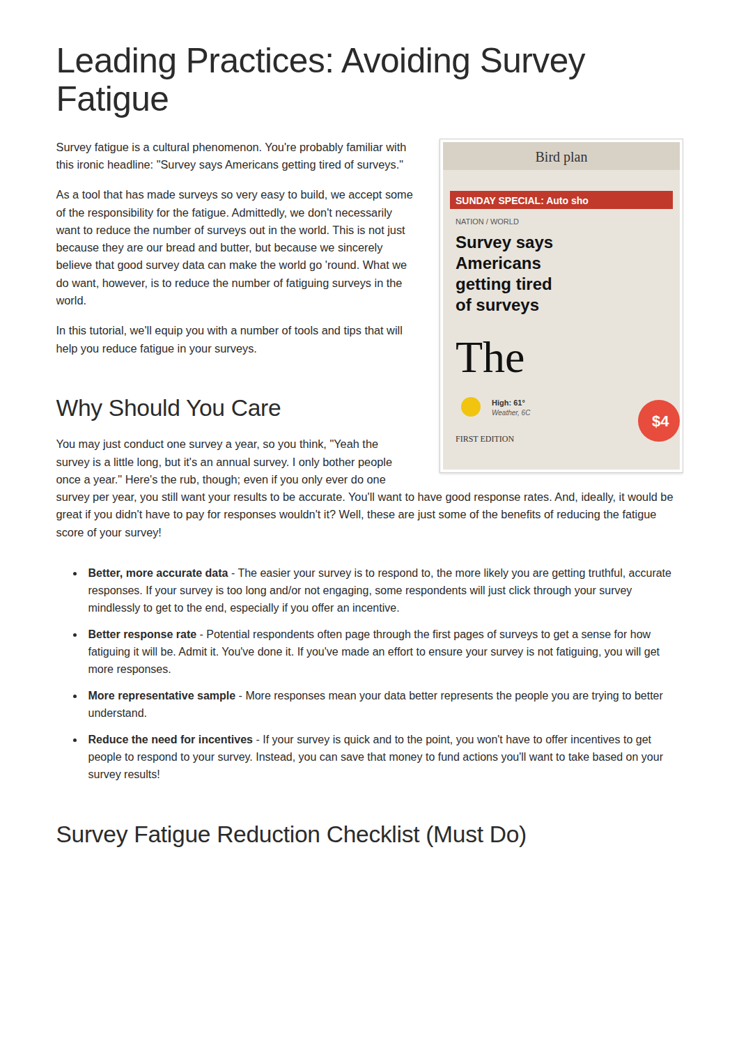Leading Practices: Avoiding Survey Fatigue
Survey fatigue is a cultural phenomenon. You're probably familiar with this ironic headline: "Survey says Americans getting tired of surveys."
As a tool that has made surveys so very easy to build, we accept some of the responsibility for the fatigue. Admittedly, we don't necessarily want to reduce the number of surveys out in the world. This is not just because they are our bread and butter, but because we sincerely believe that good survey data can make the world go 'round. What we do want, however, is to reduce the number of fatiguing surveys in the world.
In this tutorial, we'll equip you with a number of tools and tips that will help you reduce fatigue in your surveys.
Why Should You Care
You may just conduct one survey a year, so you think, "Yeah the survey is a little long, but it's an annual survey. I only bother people once a year." Here's the rub, though; even if you only ever do one survey per year, you still want your results to be accurate. You'll want to have good response rates. And, ideally, it would be great if you didn't have to pay for responses wouldn't it? Well, these are just some of the benefits of reducing the fatigue score of your survey!
Better, more accurate data - The easier your survey is to respond to, the more likely you are getting truthful, accurate responses. If your survey is too long and/or not engaging, some respondents will just click through your survey mindlessly to get to the end, especially if you offer an incentive.
Better response rate - Potential respondents often page through the first pages of surveys to get a sense for how fatiguing it will be. Admit it. You've done it. If you've made an effort to ensure your survey is not fatiguing, you will get more responses.
More representative sample - More responses mean your data better represents the people you are trying to better understand.
Reduce the need for incentives - If your survey is quick and to the point, you won't have to offer incentives to get people to respond to your survey. Instead, you can save that money to fund actions you'll want to take based on your survey results!
Survey Fatigue Reduction Checklist (Must Do)